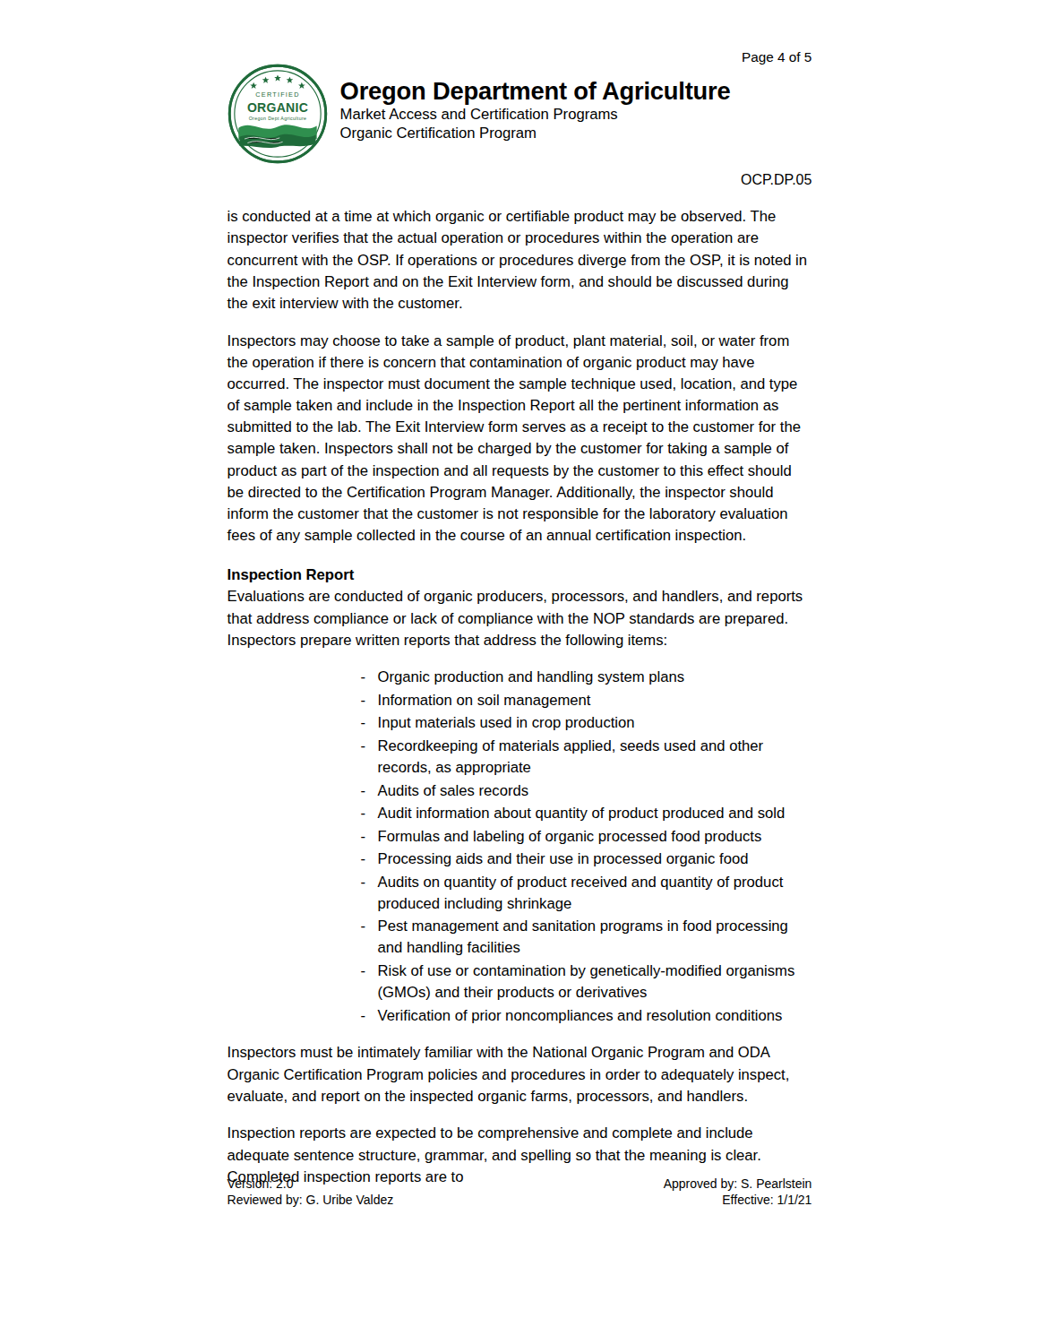Page 4 of 5
CERTIFIED ORGANIC Oregon Dept Agriculture
Oregon Department of Agriculture
Market Access and Certification Programs
Organic Certification Program
OCP.DP.05
is conducted at a time at which organic or certifiable product may be observed. The inspector verifies that the actual operation or procedures within the operation are concurrent with the OSP. If operations or procedures diverge from the OSP, it is noted in the Inspection Report and on the Exit Interview form, and should be discussed during the exit interview with the customer.
Inspectors may choose to take a sample of product, plant material, soil, or water from the operation if there is concern that contamination of organic product may have occurred. The inspector must document the sample technique used, location, and type of sample taken and include in the Inspection Report all the pertinent information as submitted to the lab. The Exit Interview form serves as a receipt to the customer for the sample taken. Inspectors shall not be charged by the customer for taking a sample of product as part of the inspection and all requests by the customer to this effect should be directed to the Certification Program Manager. Additionally, the inspector should inform the customer that the customer is not responsible for the laboratory evaluation fees of any sample collected in the course of an annual certification inspection.
Inspection Report
Evaluations are conducted of organic producers, processors, and handlers, and reports that address compliance or lack of compliance with the NOP standards are prepared. Inspectors prepare written reports that address the following items:
Organic production and handling system plans
Information on soil management
Input materials used in crop production
Recordkeeping of materials applied, seeds used and other records, as appropriate
Audits of sales records
Audit information about quantity of product produced and sold
Formulas and labeling of organic processed food products
Processing aids and their use in processed organic food
Audits on quantity of product received and quantity of product produced including shrinkage
Pest management and sanitation programs in food processing and handling facilities
Risk of use or contamination by genetically-modified organisms (GMOs) and their products or derivatives
Verification of prior noncompliances and resolution conditions
Inspectors must be intimately familiar with the National Organic Program and ODA Organic Certification Program policies and procedures in order to adequately inspect, evaluate, and report on the inspected organic farms, processors, and handlers.
Inspection reports are expected to be comprehensive and complete and include adequate sentence structure, grammar, and spelling so that the meaning is clear. Completed inspection reports are to
Version: 2.0
Reviewed by: G. Uribe Valdez
Approved by: S. Pearlstein
Effective: 1/1/21